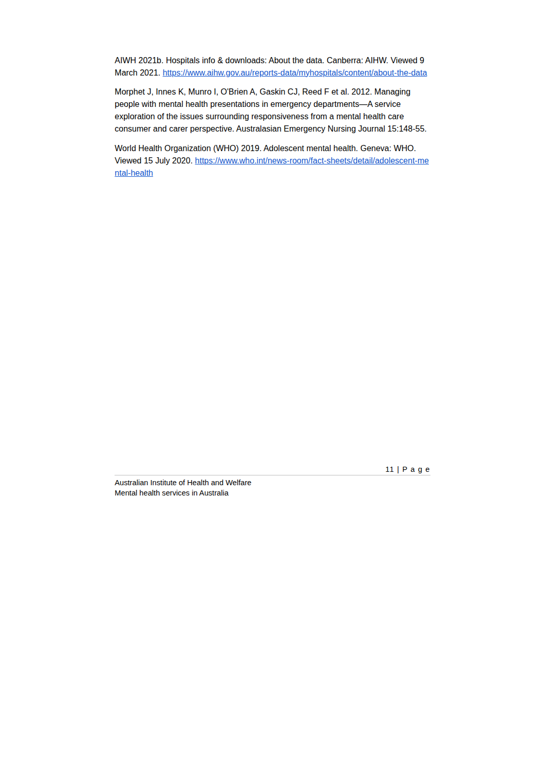AIWH 2021b. Hospitals info & downloads: About the data. Canberra: AIHW. Viewed 9 March 2021. https://www.aihw.gov.au/reports-data/myhospitals/content/about-the-data
Morphet J, Innes K, Munro I, O'Brien A, Gaskin CJ, Reed F et al. 2012. Managing people with mental health presentations in emergency departments—A service exploration of the issues surrounding responsiveness from a mental health care consumer and carer perspective. Australasian Emergency Nursing Journal 15:148-55.
World Health Organization (WHO) 2019. Adolescent mental health. Geneva: WHO. Viewed 15 July 2020. https://www.who.int/news-room/fact-sheets/detail/adolescent-mental-health
11 | P a g e
Australian Institute of Health and Welfare
Mental health services in Australia